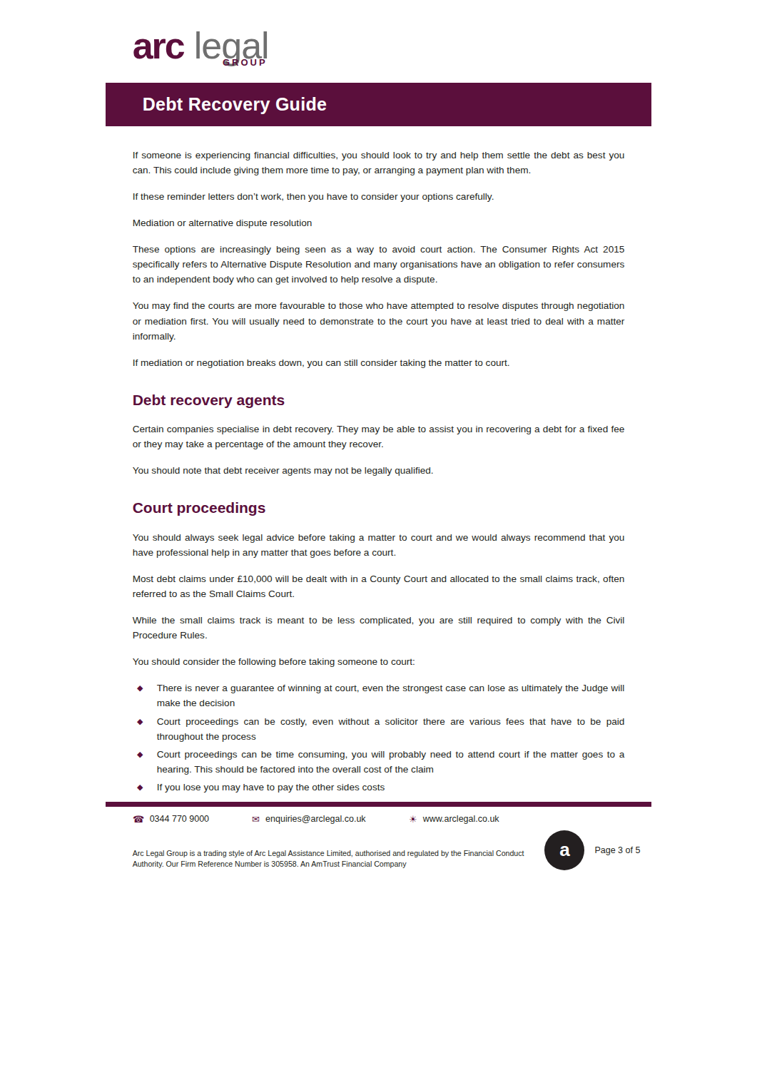arc legal GROUP
Debt Recovery Guide
If someone is experiencing financial difficulties, you should look to try and help them settle the debt as best you can. This could include giving them more time to pay, or arranging a payment plan with them.
If these reminder letters don’t work, then you have to consider your options carefully.
Mediation or alternative dispute resolution
These options are increasingly being seen as a way to avoid court action. The Consumer Rights Act 2015 specifically refers to Alternative Dispute Resolution and many organisations have an obligation to refer consumers to an independent body who can get involved to help resolve a dispute.
You may find the courts are more favourable to those who have attempted to resolve disputes through negotiation or mediation first. You will usually need to demonstrate to the court you have at least tried to deal with a matter informally.
If mediation or negotiation breaks down, you can still consider taking the matter to court.
Debt recovery agents
Certain companies specialise in debt recovery. They may be able to assist you in recovering a debt for a fixed fee or they may take a percentage of the amount they recover.
You should note that debt receiver agents may not be legally qualified.
Court proceedings
You should always seek legal advice before taking a matter to court and we would always recommend that you have professional help in any matter that goes before a court.
Most debt claims under £10,000 will be dealt with in a County Court and allocated to the small claims track, often referred to as the Small Claims Court.
While the small claims track is meant to be less complicated, you are still required to comply with the Civil Procedure Rules.
You should consider the following before taking someone to court:
There is never a guarantee of winning at court, even the strongest case can lose as ultimately the Judge will make the decision
Court proceedings can be costly, even without a solicitor there are various fees that have to be paid throughout the process
Court proceedings can be time consuming, you will probably need to attend court if the matter goes to a hearing. This should be factored into the overall cost of the claim
If you lose you may have to pay the other sides costs
☎0344 770 9000 ✉enquiries@arclegal.co.uk ☀www.arclegal.co.uk
Arc Legal Group is a trading style of Arc Legal Assistance Limited, authorised and regulated by the Financial Conduct Authority. Our Firm Reference Number is 305958. An AmTrust Financial Company
a
Page 3 of 5